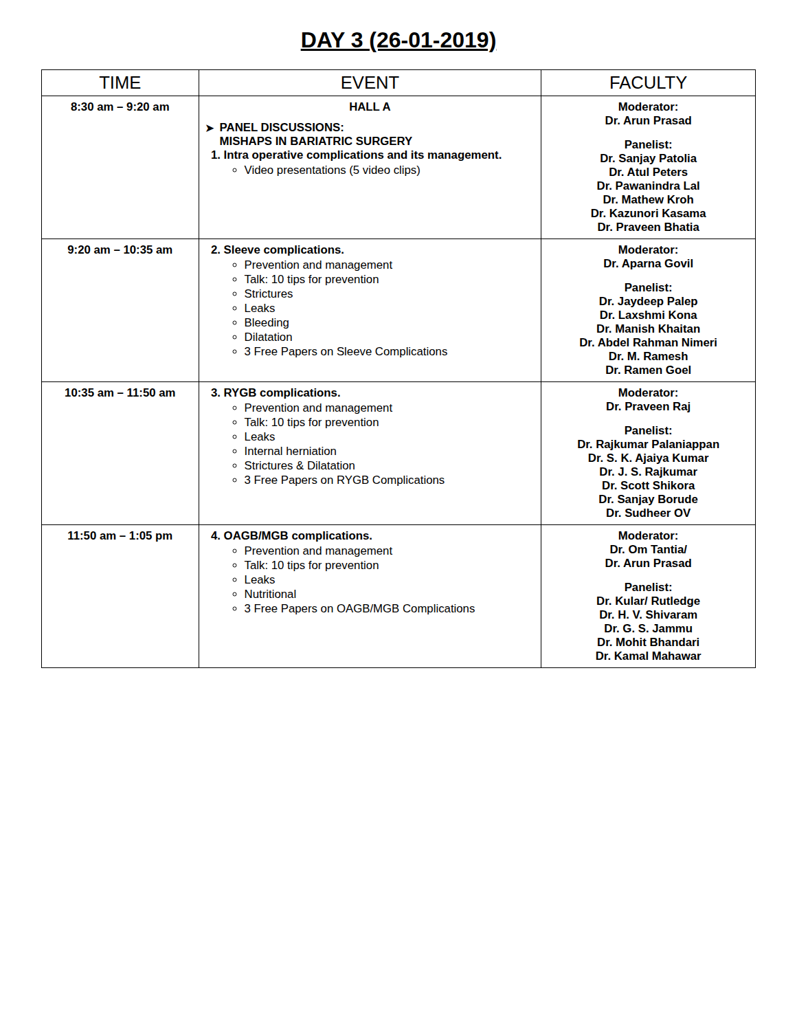DAY 3 (26-01-2019)
| TIME | EVENT | FACULTY |
| --- | --- | --- |
| 8:30 am – 9:20 am | HALL A PANEL DISCUSSIONS: MISHAPS IN BARIATRIC SURGERY Intra operative complications and its management. Video presentations (5 video clips) | Moderator: Dr. Arun Prasad Panelist: Dr. Sanjay Patolia Dr. Atul Peters Dr. Pawanindra Lal Dr. Mathew Kroh Dr. Kazunori Kasama Dr. Praveen Bhatia |
| 9:20 am – 10:35 am | Sleeve complications. Prevention and management Talk: 10 tips for prevention Strictures Leaks Bleeding Dilatation 3 Free Papers on Sleeve Complications | Moderator: Dr. Aparna Govil Panelist: Dr. Jaydeep Palep Dr. Laxshmi Kona Dr. Manish Khaitan Dr. Abdel Rahman Nimeri Dr. M. Ramesh Dr. Ramen Goel |
| 10:35 am – 11:50 am | RYGB complications. Prevention and management Talk: 10 tips for prevention Leaks Internal herniation Strictures & Dilatation 3 Free Papers on RYGB Complications | Moderator: Dr. Praveen Raj Panelist: Dr. Rajkumar Palaniappan Dr. S. K. Ajaiya Kumar Dr. J. S. Rajkumar Dr. Scott Shikora Dr. Sanjay Borude Dr. Sudheer OV |
| 11:50 am – 1:05 pm | OAGB/MGB complications. Prevention and management Talk: 10 tips for prevention Leaks Nutritional 3 Free Papers on OAGB/MGB Complications | Moderator: Dr. Om Tantia/ Dr. Arun Prasad Panelist: Dr. Kular/ Rutledge Dr. H. V. Shivaram Dr. G. S. Jammu Dr. Mohit Bhandari Dr. Kamal Mahawar |